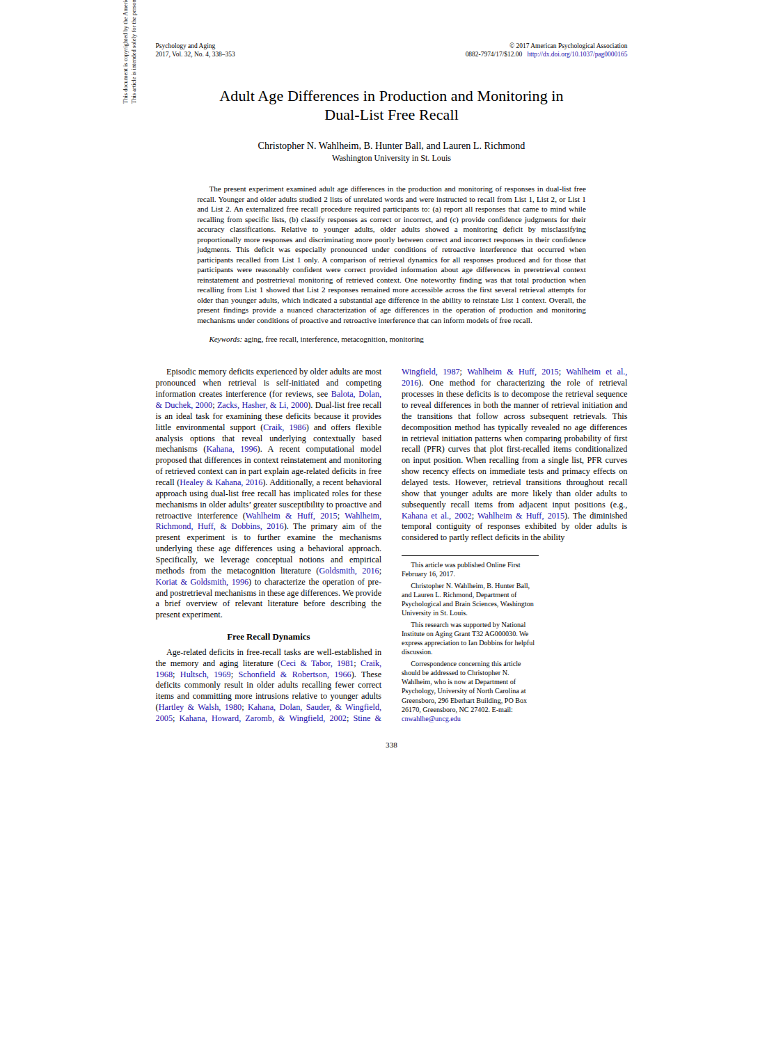This document is copyrighted by the American Psychological Association or one of its allied publishers. This article is intended solely for the personal use of the individual user and is not to be disseminated broadly.
Psychology and Aging
2017, Vol. 32, No. 4, 338–353
© 2017 American Psychological Association
0882-7974/17/$12.00 http://dx.doi.org/10.1037/pag0000165
Adult Age Differences in Production and Monitoring in
Dual-List Free Recall
Christopher N. Wahlheim, B. Hunter Ball, and Lauren L. Richmond
Washington University in St. Louis
The present experiment examined adult age differences in the production and monitoring of responses in dual-list free recall. Younger and older adults studied 2 lists of unrelated words and were instructed to recall from List 1, List 2, or List 1 and List 2. An externalized free recall procedure required participants to: (a) report all responses that came to mind while recalling from specific lists, (b) classify responses as correct or incorrect, and (c) provide confidence judgments for their accuracy classifications. Relative to younger adults, older adults showed a monitoring deficit by misclassifying proportionally more responses and discriminating more poorly between correct and incorrect responses in their confidence judgments. This deficit was especially pronounced under conditions of retroactive interference that occurred when participants recalled from List 1 only. A comparison of retrieval dynamics for all responses produced and for those that participants were reasonably confident were correct provided information about age differences in preretrieval context reinstatement and postretrieval monitoring of retrieved context. One noteworthy finding was that total production when recalling from List 1 showed that List 2 responses remained more accessible across the first several retrieval attempts for older than younger adults, which indicated a substantial age difference in the ability to reinstate List 1 context. Overall, the present findings provide a nuanced characterization of age differences in the operation of production and monitoring mechanisms under conditions of proactive and retroactive interference that can inform models of free recall.
Keywords: aging, free recall, interference, metacognition, monitoring
Episodic memory deficits experienced by older adults are most pronounced when retrieval is self-initiated and competing information creates interference (for reviews, see Balota, Dolan, & Duchek, 2000; Zacks, Hasher, & Li, 2000). Dual-list free recall is an ideal task for examining these deficits because it provides little environmental support (Craik, 1986) and offers flexible analysis options that reveal underlying contextually based mechanisms (Kahana, 1996). A recent computational model proposed that differences in context reinstatement and monitoring of retrieved context can in part explain age-related deficits in free recall (Healey & Kahana, 2016). Additionally, a recent behavioral approach using dual-list free recall has implicated roles for these mechanisms in older adults’ greater susceptibility to proactive and retroactive interference (Wahlheim & Huff, 2015; Wahlheim, Richmond, Huff, & Dobbins, 2016). The primary aim of the present experiment is to further examine the mechanisms underlying these age differences using a behavioral approach. Specifically, we leverage conceptual notions and empirical methods from the metacognition literature (Goldsmith, 2016; Koriat & Goldsmith, 1996) to characterize the operation of pre- and postretrieval mechanisms in these age differences. We provide a brief overview of relevant literature before describing the present experiment.
Free Recall Dynamics
Age-related deficits in free-recall tasks are well-established in the memory and aging literature (Ceci & Tabor, 1981; Craik, 1968; Hultsch, 1969; Schonfield & Robertson, 1966). These deficits commonly result in older adults recalling fewer correct items and committing more intrusions relative to younger adults (Hartley & Walsh, 1980; Kahana, Dolan, Sauder, & Wingfield, 2005; Kahana, Howard, Zaromb, & Wingfield, 2002; Stine & Wingfield, 1987; Wahlheim & Huff, 2015; Wahlheim et al., 2016). One method for characterizing the role of retrieval processes in these deficits is to decompose the retrieval sequence to reveal differences in both the manner of retrieval initiation and the transitions that follow across subsequent retrievals. This decomposition method has typically revealed no age differences in retrieval initiation patterns when comparing probability of first recall (PFR) curves that plot first-recalled items conditionalized on input position. When recalling from a single list, PFR curves show recency effects on immediate tests and primacy effects on delayed tests. However, retrieval transitions throughout recall show that younger adults are more likely than older adults to subsequently recall items from adjacent input positions (e.g., Kahana et al., 2002; Wahlheim & Huff, 2015). The diminished temporal contiguity of responses exhibited by older adults is considered to partly reflect deficits in the ability
This article was published Online First February 16, 2017.
Christopher N. Wahlheim, B. Hunter Ball, and Lauren L. Richmond, Department of Psychological and Brain Sciences, Washington University in St. Louis.
This research was supported by National Institute on Aging Grant T32 AG000030. We express appreciation to Ian Dobbins for helpful discussion.
Correspondence concerning this article should be addressed to Christopher N. Wahlheim, who is now at Department of Psychology, University of North Carolina at Greensboro, 296 Eberhart Building, PO Box 26170, Greensboro, NC 27402. E-mail: cnwahlhe@uncg.edu
338